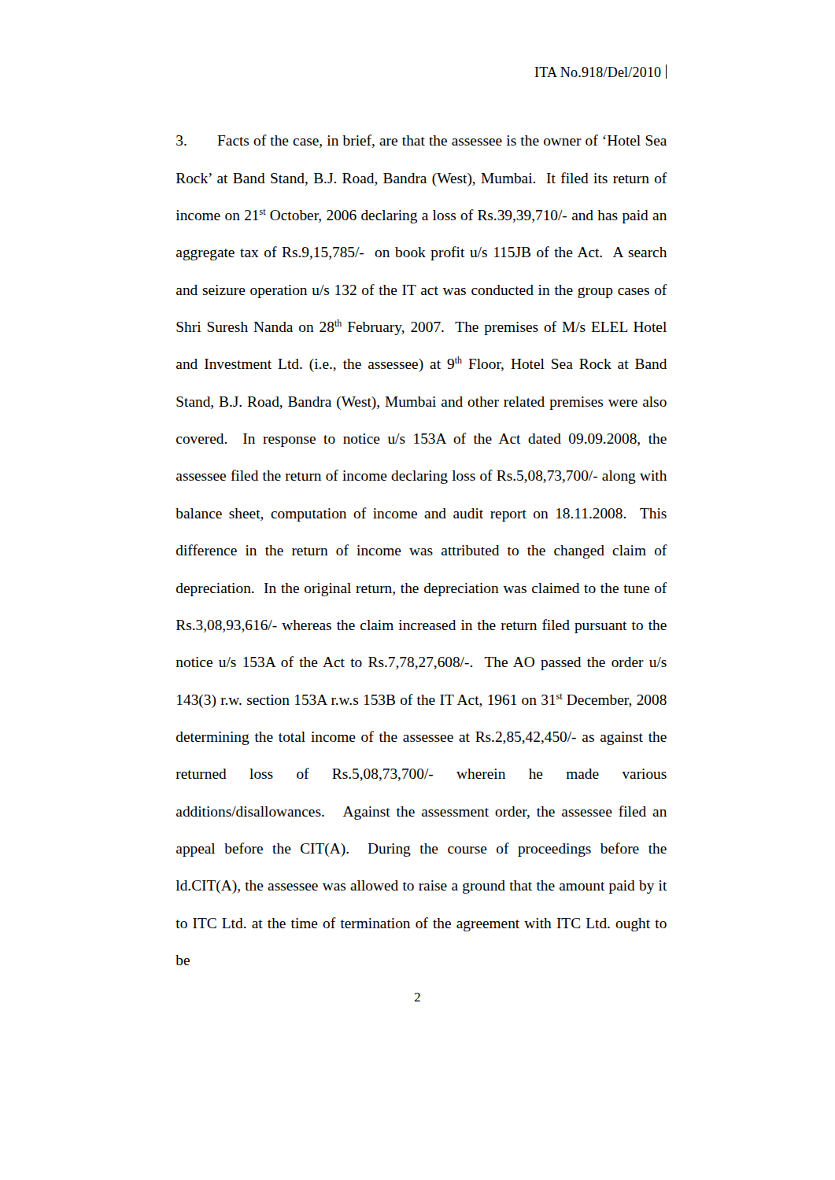ITA No.918/Del/2010
3. Facts of the case, in brief, are that the assessee is the owner of ‘Hotel Sea Rock’ at Band Stand, B.J. Road, Bandra (West), Mumbai. It filed its return of income on 21st October, 2006 declaring a loss of Rs.39,39,710/- and has paid an aggregate tax of Rs.9,15,785/- on book profit u/s 115JB of the Act. A search and seizure operation u/s 132 of the IT act was conducted in the group cases of Shri Suresh Nanda on 28th February, 2007. The premises of M/s ELEL Hotel and Investment Ltd. (i.e., the assessee) at 9th Floor, Hotel Sea Rock at Band Stand, B.J. Road, Bandra (West), Mumbai and other related premises were also covered. In response to notice u/s 153A of the Act dated 09.09.2008, the assessee filed the return of income declaring loss of Rs.5,08,73,700/- along with balance sheet, computation of income and audit report on 18.11.2008. This difference in the return of income was attributed to the changed claim of depreciation. In the original return, the depreciation was claimed to the tune of Rs.3,08,93,616/- whereas the claim increased in the return filed pursuant to the notice u/s 153A of the Act to Rs.7,78,27,608/-. The AO passed the order u/s 143(3) r.w. section 153A r.w.s 153B of the IT Act, 1961 on 31st December, 2008 determining the total income of the assessee at Rs.2,85,42,450/- as against the returned loss of Rs.5,08,73,700/- wherein he made various additions/disallowances. Against the assessment order, the assessee filed an appeal before the CIT(A). During the course of proceedings before the ld.CIT(A), the assessee was allowed to raise a ground that the amount paid by it to ITC Ltd. at the time of termination of the agreement with ITC Ltd. ought to be
2